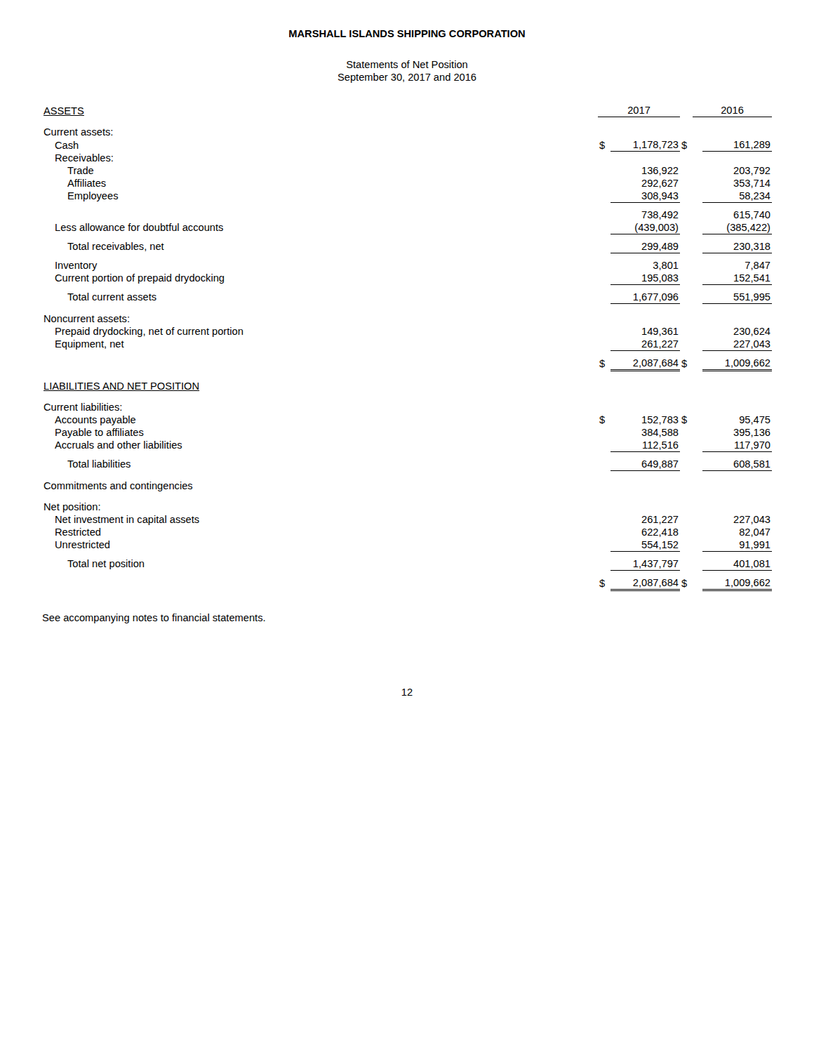MARSHALL ISLANDS SHIPPING CORPORATION
Statements of Net Position
September 30, 2017 and 2016
| ASSETS | | 2017 | | 2016 |
| Current assets: | | | | | | |
| Cash | | $ | 1,178,723 | $ | | 161,289 |
| Receivables: | | | | | | |
| Trade | | | 136,922 | | | 203,792 |
| Affiliates | | | 292,627 | | | 353,714 |
| Employees | | | 308,943 | | | 58,234 |
| | | | 738,492 | | | 615,740 |
| Less allowance for doubtful accounts | | | (439,003) | | | (385,422) |
| Total receivables, net | | | 299,489 | | | 230,318 |
| Inventory | | | 3,801 | | | 7,847 |
| Current portion of prepaid drydocking | | | 195,083 | | | 152,541 |
| Total current assets | | | 1,677,096 | | | 551,995 |
| Noncurrent assets: | | | | | | |
| Prepaid drydocking, net of current portion | | | 149,361 | | | 230,624 |
| Equipment, net | | | 261,227 | | | 227,043 |
| | | $ | 2,087,684 | $ | | 1,009,662 |
| LIABILITIES AND NET POSITION | | | | | | |
| Current liabilities: | | | | | | |
| Accounts payable | | $ | 152,783 | $ | | 95,475 |
| Payable to affiliates | | | 384,588 | | | 395,136 |
| Accruals and other liabilities | | | 112,516 | | | 117,970 |
| Total liabilities | | | 649,887 | | | 608,581 |
| Commitments and contingencies | | | | | | |
| Net position: | | | | | | |
| Net investment in capital assets | | | 261,227 | | | 227,043 |
| Restricted | | | 622,418 | | | 82,047 |
| Unrestricted | | | 554,152 | | | 91,991 |
| Total net position | | | 1,437,797 | | | 401,081 |
| | | $ | 2,087,684 | $ | | 1,009,662 |
See accompanying notes to financial statements.
12